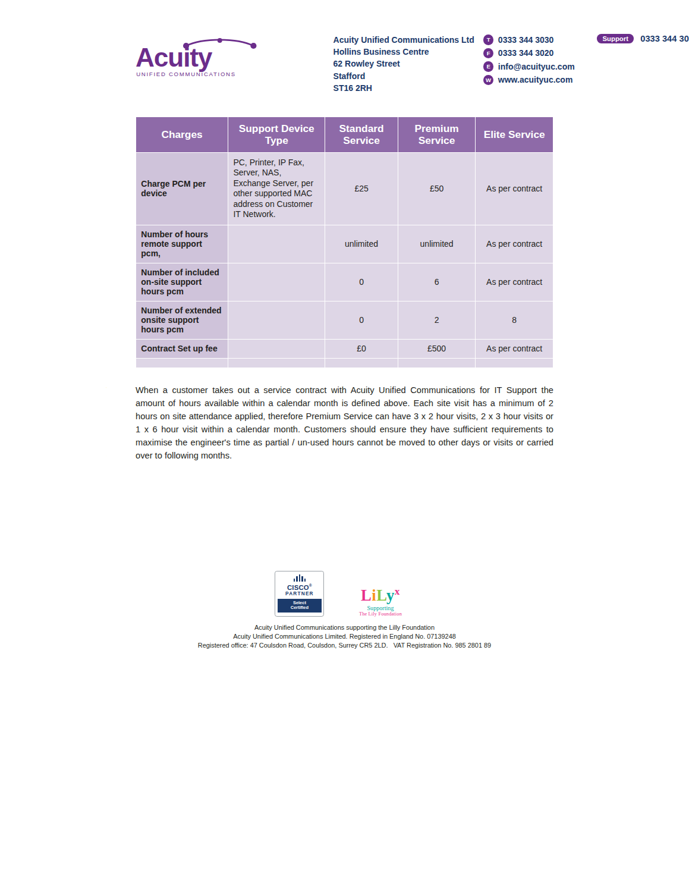Acuity UNIFIED COMMUNICATIONS
Acuity Unified Communications Ltd Hollins Business Centre 62 Rowley Street Stafford ST16 2RH
T 0333 344 3030
F 0333 344 3020
Einfo@acuityuc.com
Wwww.acuityuc.com
Support 0333 344 3010
| Charges | Support Device Type | Standard Service | Premium Service | Elite Service |
| --- | --- | --- | --- | --- |
| Charge PCM per device | PC, Printer, IP Fax, Server, NAS, Exchange Server, per other supported MAC address on Customer IT Network. | £25 | £50 | As per contract |
| Number of hours remote support pcm, | | unlimited | unlimited | As per contract |
| Number of included on-site support hours pcm | | 0 | 6 | As per contract |
| Number of extended onsite support hours pcm | | 0 | 2 | 8 |
| Contract Set up fee | | £0 | £500 | As per contract |
When a customer takes out a service contract with Acuity Unified Communications for IT Support the amount of hours available within a calendar month is defined above. Each site visit has a minimum of 2 hours on site attendance applied, therefore Premium Service can have 3 x 2 hour visits, 2 x 3 hour visits or 1 x 6 hour visit within a calendar month. Customers should ensure they have sufficient requirements to maximise the engineer's time as partial / un-used hours cannot be moved to other days or visits or carried over to following months.
CISCO®
PARTNER
Select
Certified
LiLyx
Supporting
The Lily Foundation
Acuity Unified Communications supporting the Lilly Foundation
Acuity Unified Communications Limited. Registered in England No. 07139248
Registered office: 47 Coulsdon Road, Coulsdon, Surrey CR5 2LD. VAT Registration No. 985 2801 89